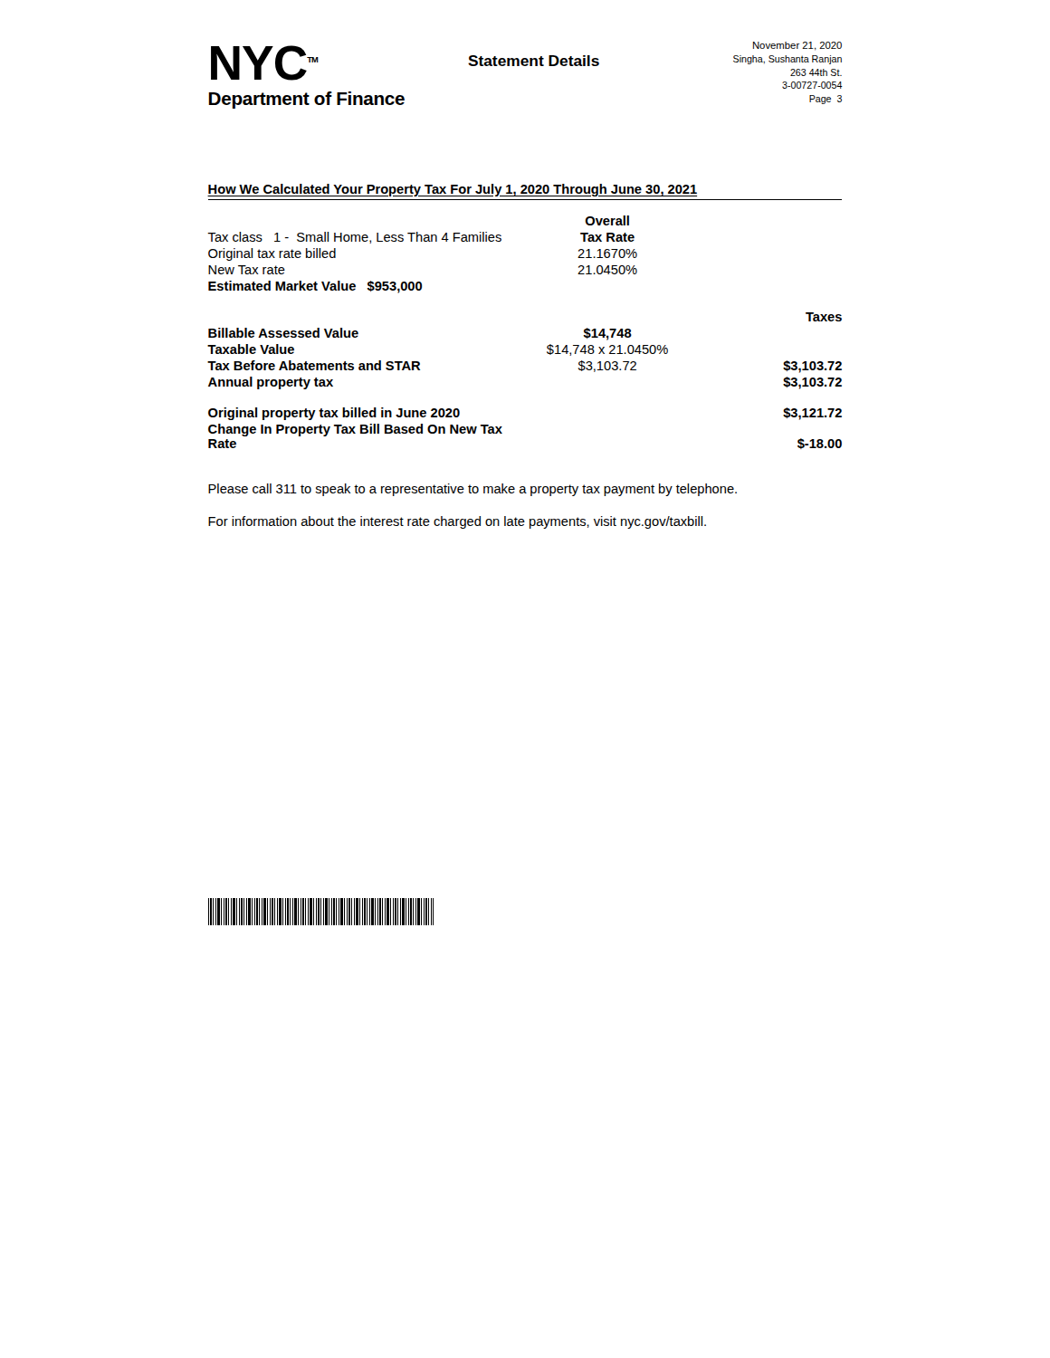NYCTM
Department of Finance
Statement Details
November 21, 2020
Singha, Sushanta Ranjan
263 44th St.
3-00727-0054
Page 3
How We Calculated Your Property Tax For July 1, 2020 Through June 30, 2021
| | Overall | |
| Tax class 1 - Small Home, Less Than 4 Families | Tax Rate | |
| Original tax rate billed | 21.1670% | |
| New Tax rate | 21.0450% | |
| Estimated Market Value $953,000 | | |
| | | Taxes |
| Billable Assessed Value | $14,748 | |
| Taxable Value | $14,748 x 21.0450% | |
| Tax Before Abatements and STAR | $3,103.72 | $3,103.72 |
| Annual property tax | | $3,103.72 |
| Original property tax billed in June 2020 | | $3,121.72 |
| Change In Property Tax Bill Based On New Tax Rate | | $-18.00 |
Please call 311 to speak to a representative to make a property tax payment by telephone.
For information about the interest rate charged on late payments, visit nyc.gov/taxbill.